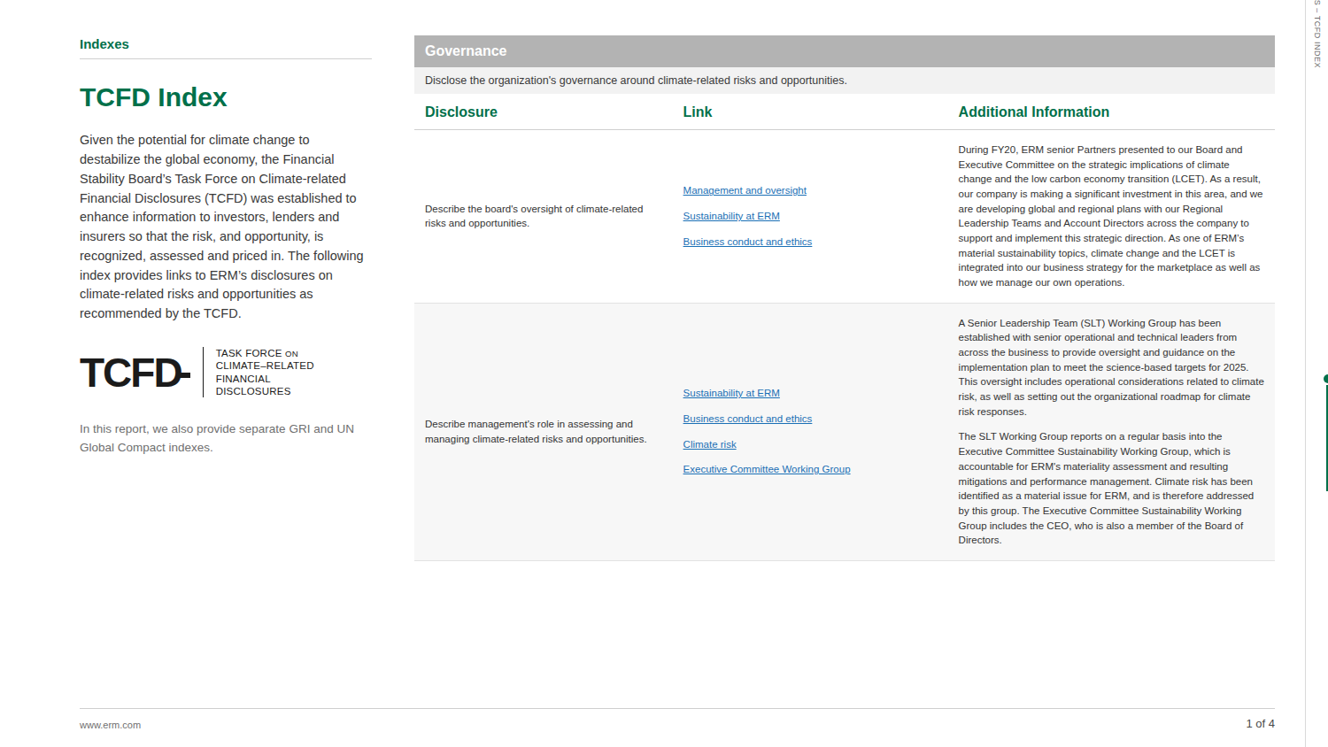Indexes – TCFD Index
Indexes
TCFD Index
Given the potential for climate change to destabilize the global economy, the Financial Stability Board’s Task Force on Climate-related Financial Disclosures (TCFD) was established to enhance information to investors, lenders and insurers so that the risk, and opportunity, is recognized, assessed and priced in. The following index provides links to ERM’s disclosures on climate-related risks and opportunities as recommended by the TCFD.
TCFD
Task Force on Climate–related Financial Disclosures
In this report, we also provide separate GRI and UN Global Compact indexes.
Governance
Disclose the organization's governance around climate-related risks and opportunities.
| Disclosure | Link | Additional Information |
| --- | --- | --- |
| Describe the board's oversight of climate-related risks and opportunities. | Management and oversight Sustainability at ERM Business conduct and ethics | During FY20, ERM senior Partners presented to our Board and Executive Committee on the strategic implications of climate change and the low carbon economy transition (LCET). As a result, our company is making a significant investment in this area, and we are developing global and regional plans with our Regional Leadership Teams and Account Directors across the company to support and implement this strategic direction. As one of ERM’s material sustainability topics, climate change and the LCET is integrated into our business strategy for the marketplace as well as how we manage our own operations. |
| Describe management's role in assessing and managing climate-related risks and opportunities. | Sustainability at ERM Business conduct and ethics Climate risk Executive Committee Working Group | A Senior Leadership Team (SLT) Working Group has been established with senior operational and technical leaders from across the business to provide oversight and guidance on the implementation plan to meet the science-based targets for 2025. This oversight includes operational considerations related to climate risk, as well as setting out the organizational roadmap for climate risk responses. The SLT Working Group reports on a regular basis into the Executive Committee Sustainability Working Group, which is accountable for ERM's materiality assessment and resulting mitigations and performance management. Climate risk has been identified as a material issue for ERM, and is therefore addressed by this group. The Executive Committee Sustainability Working Group includes the CEO, who is also a member of the Board of Directors. |
www.erm.com
1 of 4